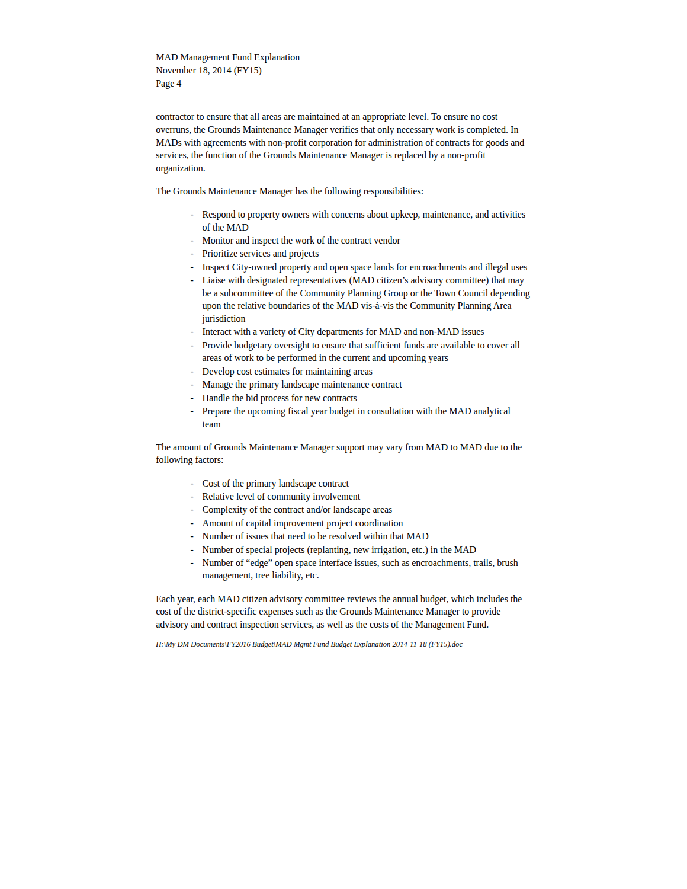MAD Management Fund Explanation
November 18, 2014 (FY15)
Page 4
contractor to ensure that all areas are maintained at an appropriate level. To ensure no cost overruns, the Grounds Maintenance Manager verifies that only necessary work is completed. In MADs with agreements with non-profit corporation for administration of contracts for goods and services, the function of the Grounds Maintenance Manager is replaced by a non-profit organization.
The Grounds Maintenance Manager has the following responsibilities:
Respond to property owners with concerns about upkeep, maintenance, and activities of the MAD
Monitor and inspect the work of the contract vendor
Prioritize services and projects
Inspect City-owned property and open space lands for encroachments and illegal uses
Liaise with designated representatives (MAD citizen’s advisory committee) that may be a subcommittee of the Community Planning Group or the Town Council depending upon the relative boundaries of the MAD vis-à-vis the Community Planning Area jurisdiction
Interact with a variety of City departments for MAD and non-MAD issues
Provide budgetary oversight to ensure that sufficient funds are available to cover all areas of work to be performed in the current and upcoming years
Develop cost estimates for maintaining areas
Manage the primary landscape maintenance contract
Handle the bid process for new contracts
Prepare the upcoming fiscal year budget in consultation with the MAD analytical team
The amount of Grounds Maintenance Manager support may vary from MAD to MAD due to the following factors:
Cost of the primary landscape contract
Relative level of community involvement
Complexity of the contract and/or landscape areas
Amount of capital improvement project coordination
Number of issues that need to be resolved within that MAD
Number of special projects (replanting, new irrigation, etc.) in the MAD
Number of “edge” open space interface issues, such as encroachments, trails, brush management, tree liability, etc.
Each year, each MAD citizen advisory committee reviews the annual budget, which includes the cost of the district-specific expenses such as the Grounds Maintenance Manager to provide advisory and contract inspection services, as well as the costs of the Management Fund.
H:\My DM Documents\FY2016 Budget\MAD Mgmt Fund Budget Explanation 2014-11-18 (FY15).doc